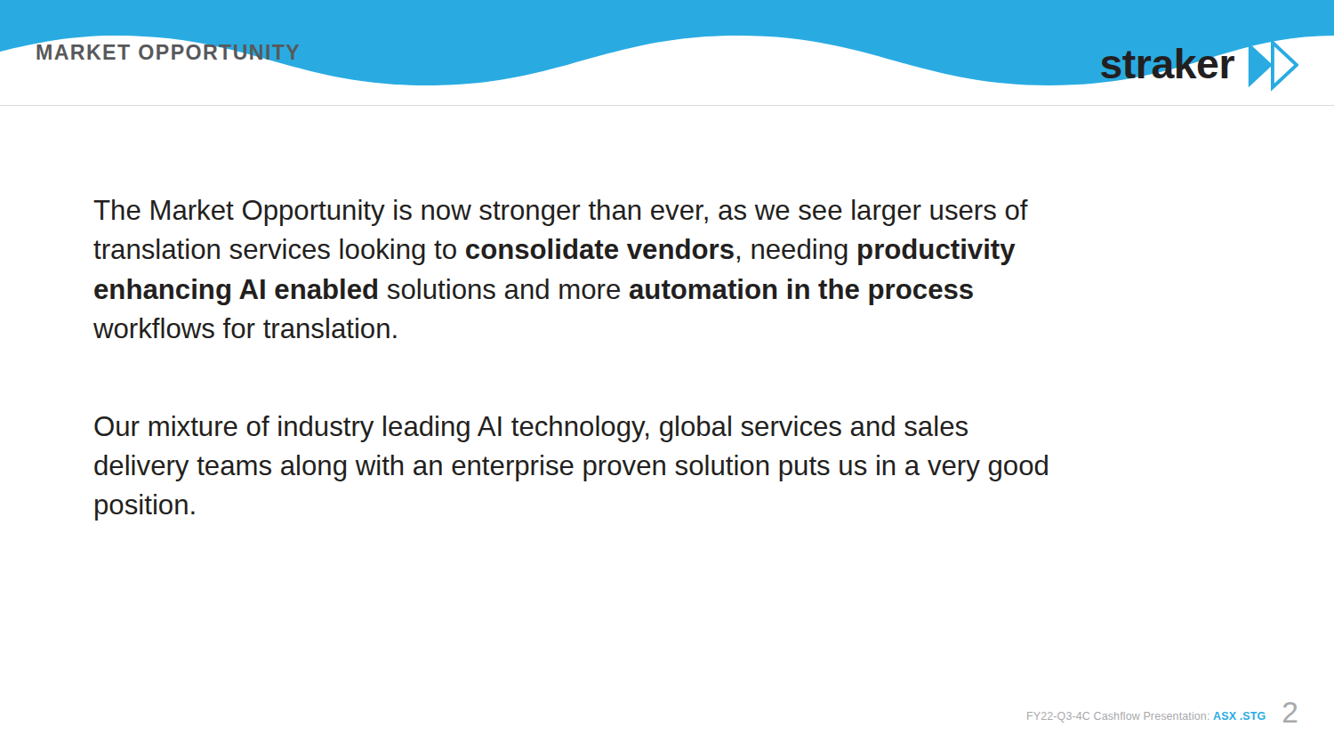Market Opportunity
straker
The Market Opportunity is now stronger than ever, as we see larger users of translation services looking to consolidate vendors, needing productivity enhancing AI enabled solutions and more automation in the process workflows for translation.
Our mixture of industry leading AI technology, global services and sales delivery teams along with an enterprise proven solution puts us in a very good position.
FY22-Q3-4C Cashflow Presentation: ASX .STG 2